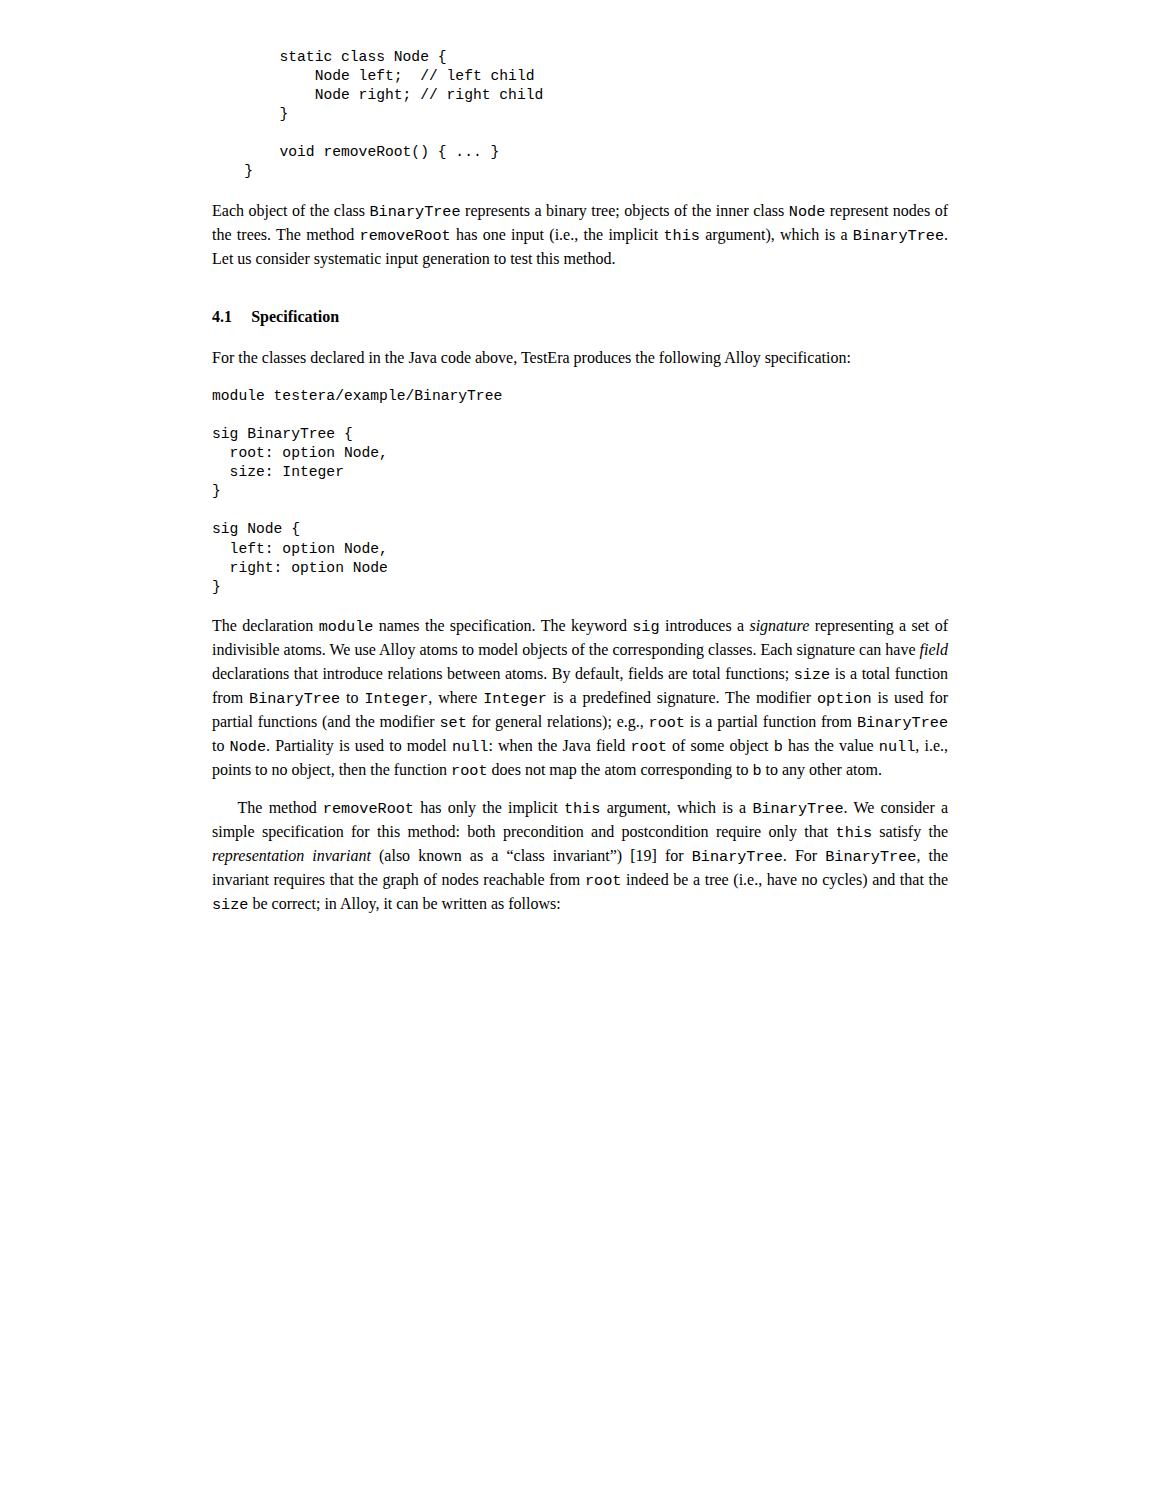static class Node {
        Node left;  // left child
        Node right; // right child
    }

    void removeRoot() { ... }
}
Each object of the class BinaryTree represents a binary tree; objects of the inner class Node represent nodes of the trees. The method removeRoot has one input (i.e., the implicit this argument), which is a BinaryTree. Let us consider systematic input generation to test this method.
4.1 Specification
For the classes declared in the Java code above, TestEra produces the following Alloy specification:
module testera/example/BinaryTree

sig BinaryTree {
  root: option Node,
  size: Integer
}

sig Node {
  left: option Node,
  right: option Node
}
The declaration module names the specification. The keyword sig introduces a signature representing a set of indivisible atoms. We use Alloy atoms to model objects of the corresponding classes. Each signature can have field declarations that introduce relations between atoms. By default, fields are total functions; size is a total function from BinaryTree to Integer, where Integer is a predefined signature. The modifier option is used for partial functions (and the modifier set for general relations); e.g., root is a partial function from BinaryTree to Node. Partiality is used to model null: when the Java field root of some object b has the value null, i.e., points to no object, then the function root does not map the atom corresponding to b to any other atom.
The method removeRoot has only the implicit this argument, which is a BinaryTree. We consider a simple specification for this method: both precondition and postcondition require only that this satisfy the representation invariant (also known as a “class invariant”) [19] for BinaryTree. For BinaryTree, the invariant requires that the graph of nodes reachable from root indeed be a tree (i.e., have no cycles) and that the size be correct; in Alloy, it can be written as follows: